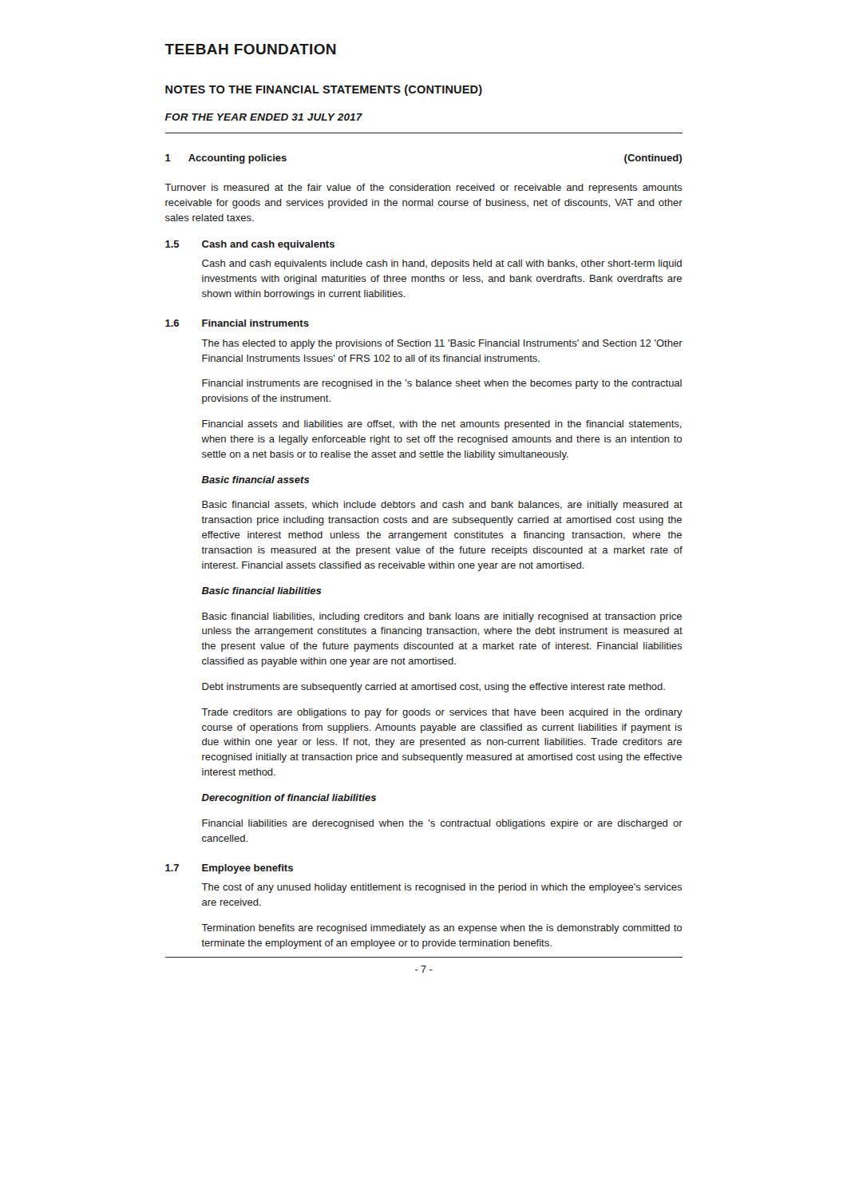TEEBAH FOUNDATION
NOTES TO THE FINANCIAL STATEMENTS (CONTINUED)
FOR THE YEAR ENDED 31 JULY 2017
1 Accounting policies
(Continued)
Turnover is measured at the fair value of the consideration received or receivable and represents amounts receivable for goods and services provided in the normal course of business, net of discounts, VAT and other sales related taxes.
1.5 Cash and cash equivalents
Cash and cash equivalents include cash in hand, deposits held at call with banks, other short-term liquid investments with original maturities of three months or less, and bank overdrafts. Bank overdrafts are shown within borrowings in current liabilities.
1.6 Financial instruments
The has elected to apply the provisions of Section 11 'Basic Financial Instruments' and Section 12 'Other Financial Instruments Issues' of FRS 102 to all of its financial instruments.
Financial instruments are recognised in the 's balance sheet when the becomes party to the contractual provisions of the instrument.
Financial assets and liabilities are offset, with the net amounts presented in the financial statements, when there is a legally enforceable right to set off the recognised amounts and there is an intention to settle on a net basis or to realise the asset and settle the liability simultaneously.
Basic financial assets
Basic financial assets, which include debtors and cash and bank balances, are initially measured at transaction price including transaction costs and are subsequently carried at amortised cost using the effective interest method unless the arrangement constitutes a financing transaction, where the transaction is measured at the present value of the future receipts discounted at a market rate of interest. Financial assets classified as receivable within one year are not amortised.
Basic financial liabilities
Basic financial liabilities, including creditors and bank loans are initially recognised at transaction price unless the arrangement constitutes a financing transaction, where the debt instrument is measured at the present value of the future payments discounted at a market rate of interest. Financial liabilities classified as payable within one year are not amortised.
Debt instruments are subsequently carried at amortised cost, using the effective interest rate method.
Trade creditors are obligations to pay for goods or services that have been acquired in the ordinary course of operations from suppliers. Amounts payable are classified as current liabilities if payment is due within one year or less. If not, they are presented as non-current liabilities. Trade creditors are recognised initially at transaction price and subsequently measured at amortised cost using the effective interest method.
Derecognition of financial liabilities
Financial liabilities are derecognised when the 's contractual obligations expire or are discharged or cancelled.
1.7 Employee benefits
The cost of any unused holiday entitlement is recognised in the period in which the employee's services are received.
Termination benefits are recognised immediately as an expense when the is demonstrably committed to terminate the employment of an employee or to provide termination benefits.
- 7 -